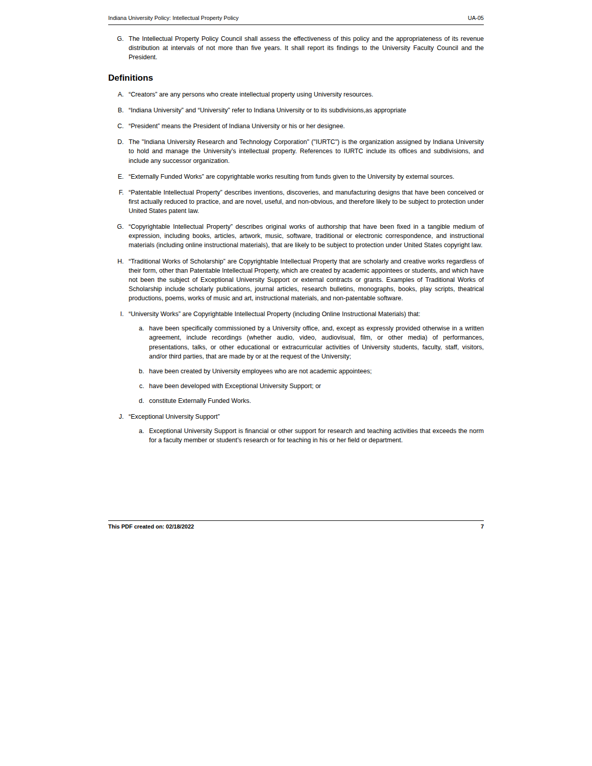Indiana University Policy: Intellectual Property Policy UA-05
The Intellectual Property Policy Council shall assess the effectiveness of this policy and the appropriateness of its revenue distribution at intervals of not more than five years. It shall report its findings to the University Faculty Council and the President.
Definitions
“Creators” are any persons who create intellectual property using University resources.
“Indiana University” and “University” refer to Indiana University or to its subdivisions,as appropriate
“President” means the President of Indiana University or his or her designee.
The "Indiana University Research and Technology Corporation" ("IURTC") is the organization assigned by Indiana University to hold and manage the University’s intellectual property. References to IURTC include its offices and subdivisions, and include any successor organization.
“Externally Funded Works” are copyrightable works resulting from funds given to the University by external sources.
“Patentable Intellectual Property” describes inventions, discoveries, and manufacturing designs that have been conceived or first actually reduced to practice, and are novel, useful, and non-obvious, and therefore likely to be subject to protection under United States patent law.
“Copyrightable Intellectual Property” describes original works of authorship that have been fixed in a tangible medium of expression, including books, articles, artwork, music, software, traditional or electronic correspondence, and instructional materials (including online instructional materials), that are likely to be subject to protection under United States copyright law.
“Traditional Works of Scholarship” are Copyrightable Intellectual Property that are scholarly and creative works regardless of their form, other than Patentable Intellectual Property, which are created by academic appointees or students, and which have not been the subject of Exceptional University Support or external contracts or grants. Examples of Traditional Works of Scholarship include scholarly publications, journal articles, research bulletins, monographs, books, play scripts, theatrical productions, poems, works of music and art, instructional materials, and non-patentable software.
“University Works” are Copyrightable Intellectual Property (including Online Instructional Materials) that:
have been specifically commissioned by a University office, and, except as expressly provided otherwise in a written agreement, include recordings (whether audio, video, audiovisual, film, or other media) of performances, presentations, talks, or other educational or extracurricular activities of University students, faculty, staff, visitors, and/or third parties, that are made by or at the request of the University;
have been created by University employees who are not academic appointees;
have been developed with Exceptional University Support; or
constitute Externally Funded Works.
“Exceptional University Support”
Exceptional University Support is financial or other support for research and teaching activities that exceeds the norm for a faculty member or student’s research or for teaching in his or her field or department.
This PDF created on: 02/18/2022 7